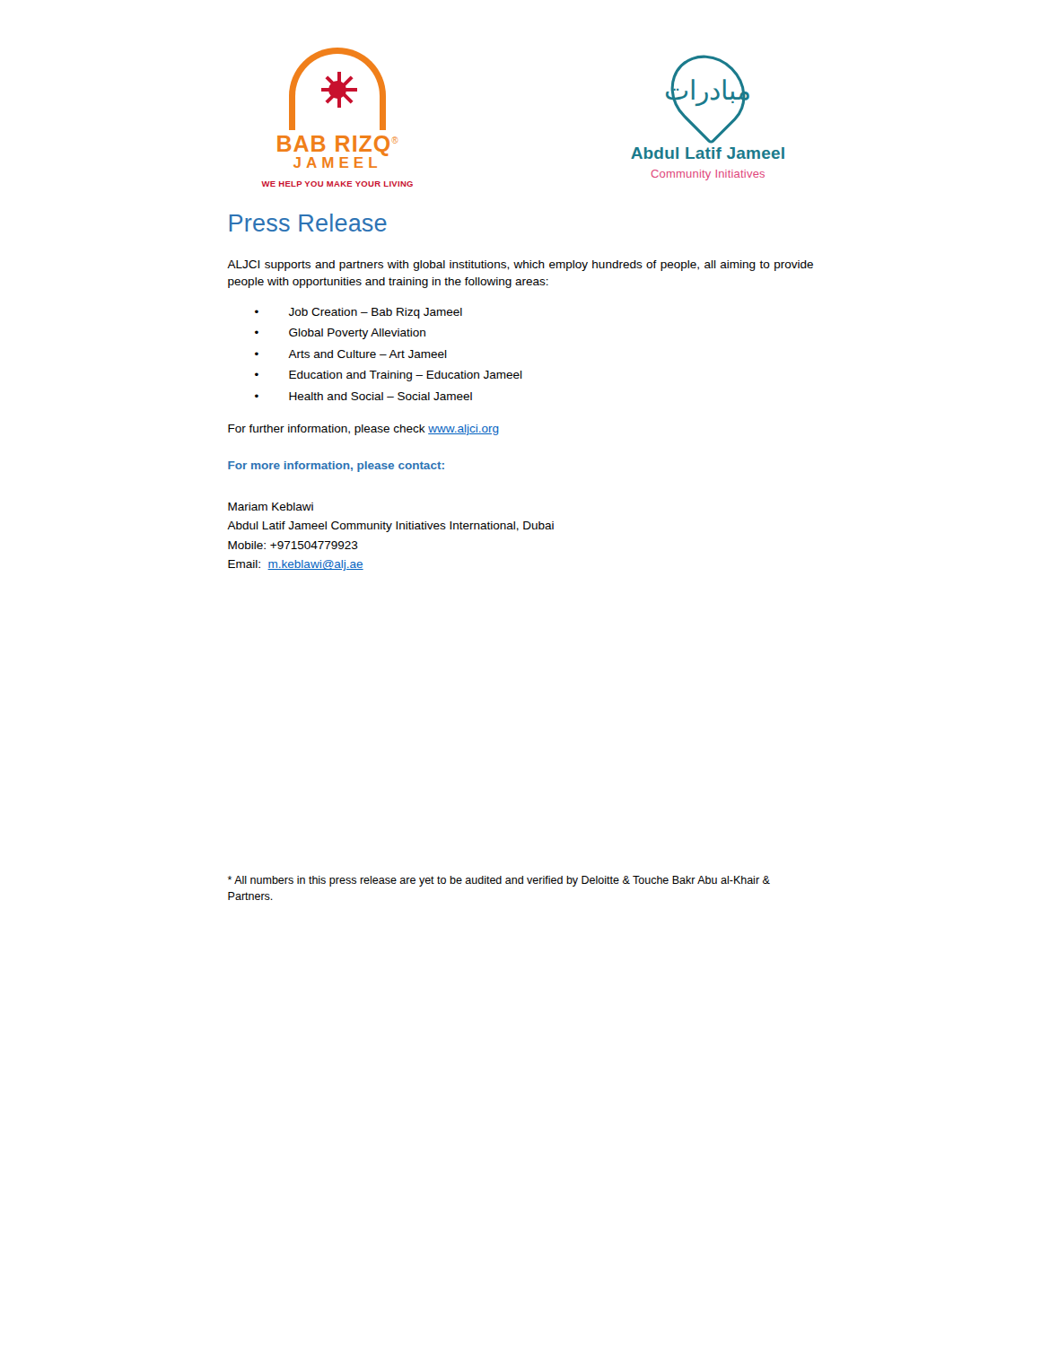BAB RIZQ®
JAMEEL
WE HELP YOU MAKE YOUR LIVING
مبادرات
Abdul Latif Jameel
Community Initiatives
Press Release
ALJCI supports and partners with global institutions, which employ hundreds of people, all aiming to provide people with opportunities and training in the following areas:
Job Creation – Bab Rizq Jameel
Global Poverty Alleviation
Arts and Culture – Art Jameel
Education and Training – Education Jameel
Health and Social – Social Jameel
For further information, please check www.aljci.org
For more information, please contact:
Mariam Keblawi
Abdul Latif Jameel Community Initiatives International, Dubai
Mobile: +971504779923
Email: m.keblawi@alj.ae
* All numbers in this press release are yet to be audited and verified by Deloitte & Touche Bakr Abu al-Khair & Partners.